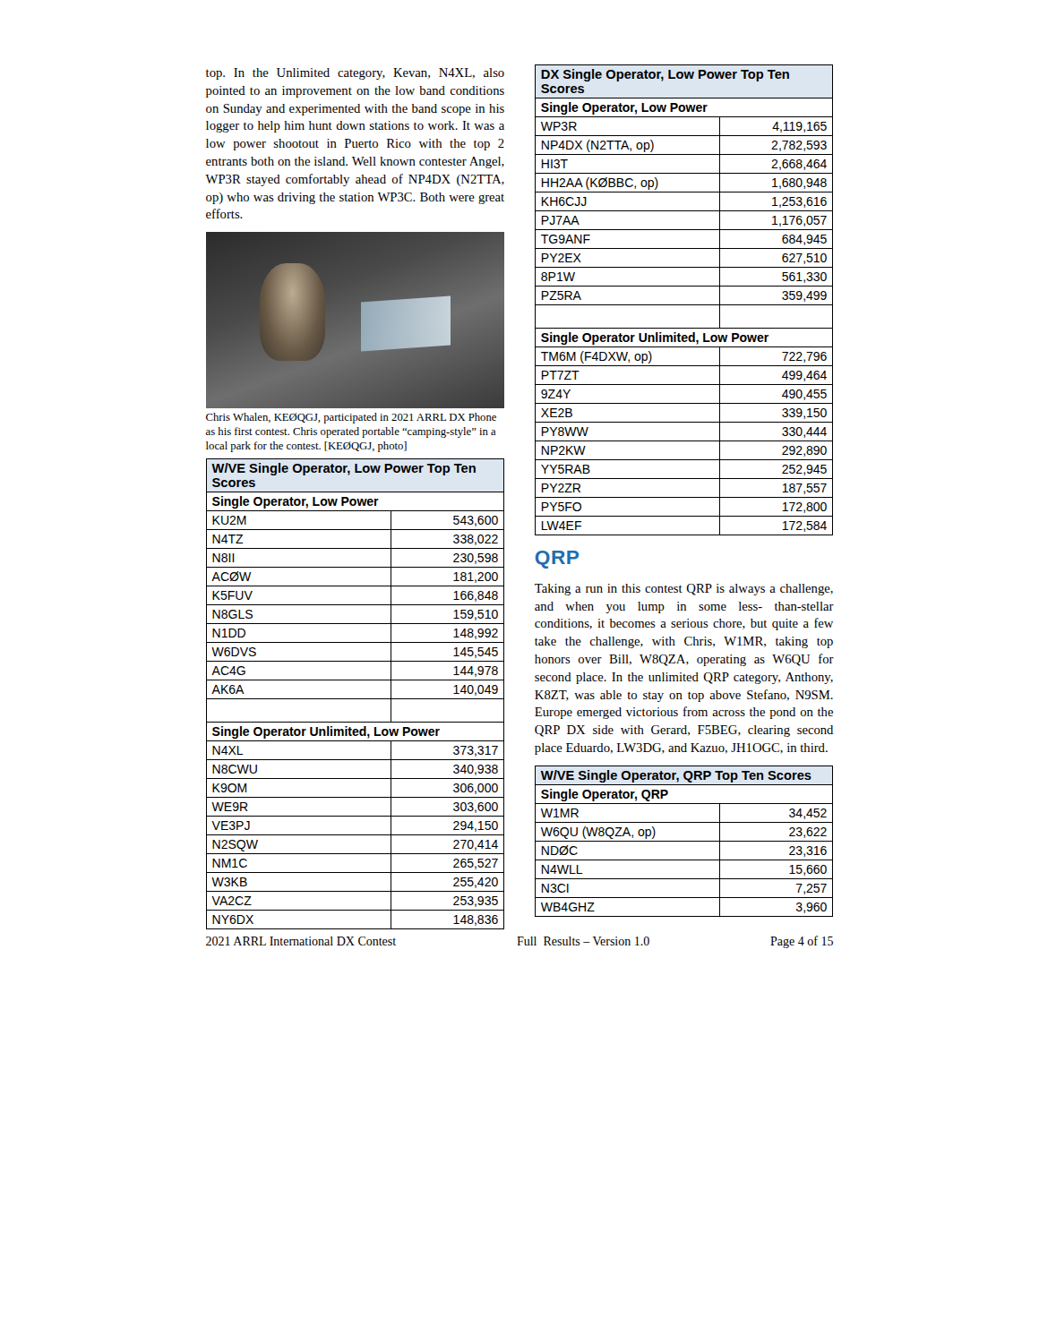top. In the Unlimited category, Kevan, N4XL, also pointed to an improvement on the low band conditions on Sunday and experimented with the band scope in his logger to help him hunt down stations to work. It was a low power shootout in Puerto Rico with the top 2 entrants both on the island. Well known contester Angel, WP3R stayed comfortably ahead of NP4DX (N2TTA, op) who was driving the station WP3C. Both were great efforts.
Chris Whalen, KEØQGJ, participated in 2021 ARRL DX Phone as his first contest. Chris operated portable “camping-style” in a local park for the contest. [KEØQGJ, photo]
| W/VE Single Operator, Low Power Top Ten Scores |
| --- |
| Single Operator, Low Power |
| KU2M | 543,600 |
| N4TZ | 338,022 |
| N8II | 230,598 |
| ACØW | 181,200 |
| K5FUV | 166,848 |
| N8GLS | 159,510 |
| N1DD | 148,992 |
| W6DVS | 145,545 |
| AC4G | 144,978 |
| AK6A | 140,049 |
| Single Operator Unlimited, Low Power |
| N4XL | 373,317 |
| N8CWU | 340,938 |
| K9OM | 306,000 |
| WE9R | 303,600 |
| VE3PJ | 294,150 |
| N2SQW | 270,414 |
| NM1C | 265,527 |
| W3KB | 255,420 |
| VA2CZ | 253,935 |
| NY6DX | 148,836 |
| DX Single Operator, Low Power Top Ten Scores |
| --- |
| Single Operator, Low Power |
| WP3R | 4,119,165 |
| NP4DX (N2TTA, op) | 2,782,593 |
| HI3T | 2,668,464 |
| HH2AA (KØBBC, op) | 1,680,948 |
| KH6CJJ | 1,253,616 |
| PJ7AA | 1,176,057 |
| TG9ANF | 684,945 |
| PY2EX | 627,510 |
| 8P1W | 561,330 |
| PZ5RA | 359,499 |
| Single Operator Unlimited, Low Power |
| TM6M (F4DXW, op) | 722,796 |
| PT7ZT | 499,464 |
| 9Z4Y | 490,455 |
| XE2B | 339,150 |
| PY8WW | 330,444 |
| NP2KW | 292,890 |
| YY5RAB | 252,945 |
| PY2ZR | 187,557 |
| PY5FO | 172,800 |
| LW4EF | 172,584 |
QRP
Taking a run in this contest QRP is always a challenge, and when you lump in some less- than-stellar conditions, it becomes a serious chore, but quite a few take the challenge, with Chris, W1MR, taking top honors over Bill, W8QZA, operating as W6QU for second place. In the unlimited QRP category, Anthony, K8ZT, was able to stay on top above Stefano, N9SM. Europe emerged victorious from across the pond on the QRP DX side with Gerard, F5BEG, clearing second place Eduardo, LW3DG, and Kazuo, JH1OGC, in third.
| W/VE Single Operator, QRP Top Ten Scores |
| --- |
| Single Operator, QRP |
| W1MR | 34,452 |
| W6QU (W8QZA, op) | 23,622 |
| NDØC | 23,316 |
| N4WLL | 15,660 |
| N3CI | 7,257 |
| WB4GHZ | 3,960 |
2021 ARRL International DX Contest
Full Results – Version 1.0
Page 4 of 15